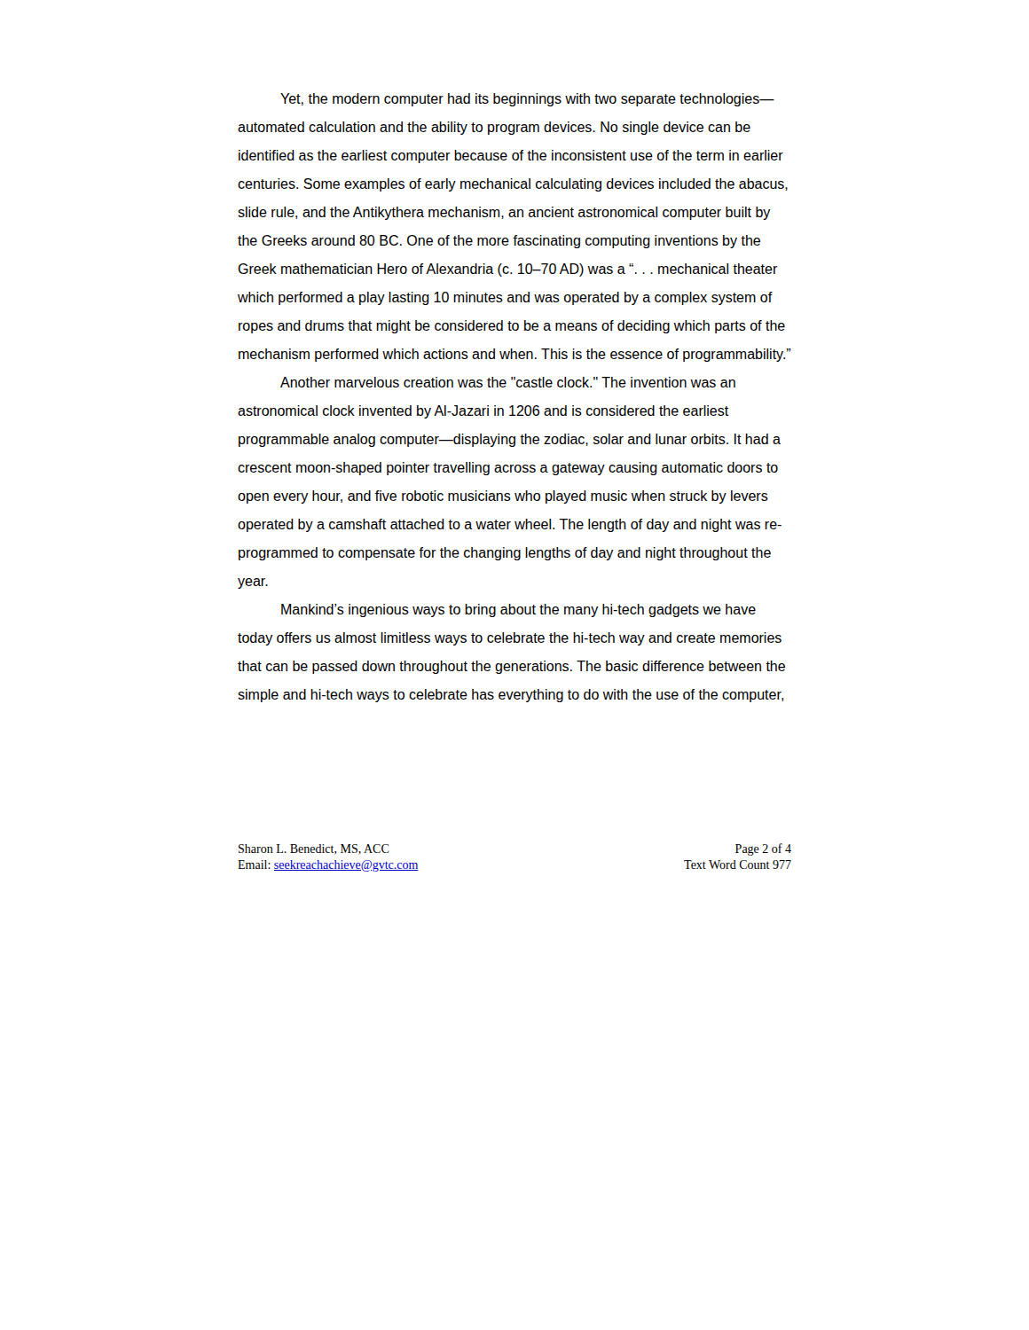Yet, the modern computer had its beginnings with two separate technologies—automated calculation and the ability to program devices. No single device can be identified as the earliest computer because of the inconsistent use of the term in earlier centuries. Some examples of early mechanical calculating devices included the abacus, slide rule, and the Antikythera mechanism, an ancient astronomical computer built by the Greeks around 80 BC. One of the more fascinating computing inventions by the Greek mathematician Hero of Alexandria (c. 10–70 AD) was a “. . . mechanical theater which performed a play lasting 10 minutes and was operated by a complex system of ropes and drums that might be considered to be a means of deciding which parts of the mechanism performed which actions and when. This is the essence of programmability.”
Another marvelous creation was the "castle clock." The invention was an astronomical clock invented by Al-Jazari in 1206 and is considered the earliest programmable analog computer—displaying the zodiac, solar and lunar orbits. It had a crescent moon-shaped pointer travelling across a gateway causing automatic doors to open every hour, and five robotic musicians who played music when struck by levers operated by a camshaft attached to a water wheel. The length of day and night was re-programmed to compensate for the changing lengths of day and night throughout the year.
Mankind’s ingenious ways to bring about the many hi-tech gadgets we have today offers us almost limitless ways to celebrate the hi-tech way and create memories that can be passed down throughout the generations. The basic difference between the simple and hi-tech ways to celebrate has everything to do with the use of the computer,
Sharon L. Benedict, MS, ACC
Email: seekreachachieve@gvtc.com
Page 2 of 4
Text Word Count 977